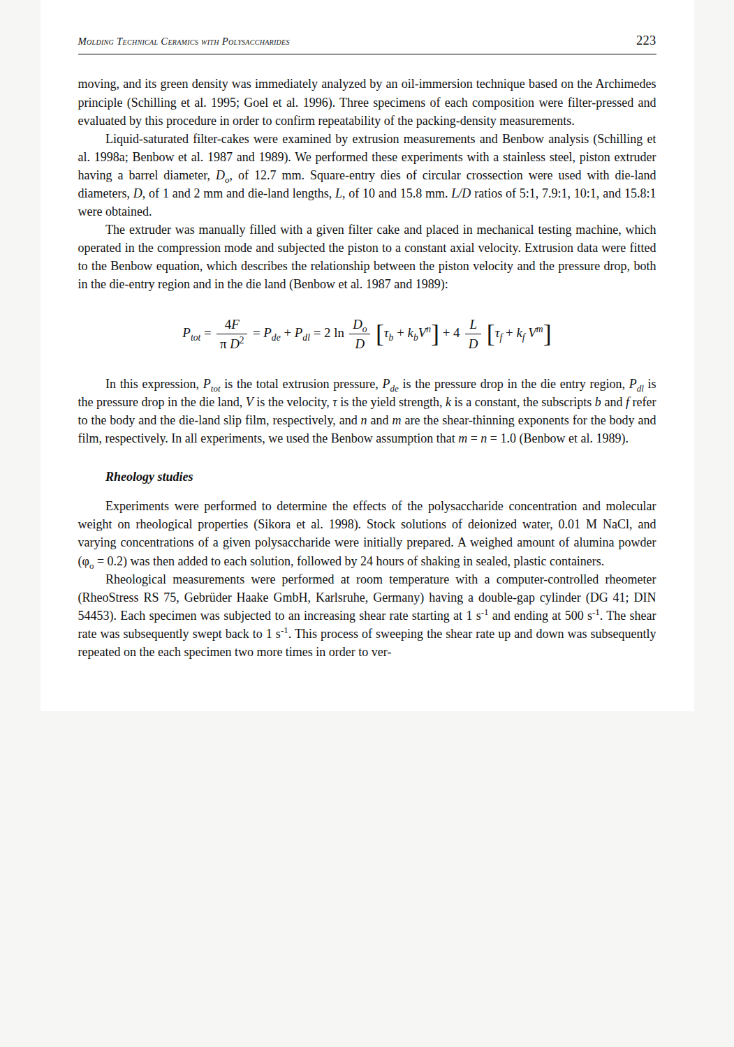Molding Technical Ceramics with Polysaccharides 223
moving, and its green density was immediately analyzed by an oil-immersion technique based on the Archimedes principle (Schilling et al. 1995; Goel et al. 1996). Three specimens of each composition were filter-pressed and evaluated by this procedure in order to confirm repeatability of the packing-density measurements.
Liquid-saturated filter-cakes were examined by extrusion measurements and Benbow analysis (Schilling et al. 1998a; Benbow et al. 1987 and 1989). We performed these experiments with a stainless steel, piston extruder having a barrel diameter, Do, of 12.7 mm. Square-entry dies of circular crossection were used with die-land diameters, D, of 1 and 2 mm and die-land lengths, L, of 10 and 15.8 mm. L/D ratios of 5:1, 7.9:1, 10:1, and 15.8:1 were obtained.
The extruder was manually filled with a given filter cake and placed in mechanical testing machine, which operated in the compression mode and subjected the piston to a constant axial velocity. Extrusion data were fitted to the Benbow equation, which describes the relationship between the piston velocity and the pressure drop, both in the die-entry region and in the die land (Benbow et al. 1987 and 1989):
Ptot = 4F π D2 = Pde + Pdl = 2 ln Do D [τb + kbVn] + 4 LD [τf + kf Vm]
In this expression, Ptot is the total extrusion pressure, Pde is the pressure drop in the die entry region, Pdl is the pressure drop in the die land, V is the velocity, τ is the yield strength, k is a constant, the subscripts b and f refer to the body and the die-land slip film, respectively, and n and m are the shear-thinning exponents for the body and film, respectively. In all experiments, we used the Benbow assumption that m = n = 1.0 (Benbow et al. 1989).
Rheology studies
Experiments were performed to determine the effects of the polysaccharide concentration and molecular weight on rheological properties (Sikora et al. 1998). Stock solutions of deionized water, 0.01 M NaCl, and varying concentrations of a given polysaccharide were initially prepared. A weighed amount of alumina powder (φo = 0.2) was then added to each solution, followed by 24 hours of shaking in sealed, plastic containers.
Rheological measurements were performed at room temperature with a computer-controlled rheometer (RheoStress RS 75, Gebrüder Haake GmbH, Karlsruhe, Germany) having a double-gap cylinder (DG 41; DIN 54453). Each specimen was subjected to an increasing shear rate starting at 1 s-1 and ending at 500 s-1. The shear rate was subsequently swept back to 1 s-1. This process of sweeping the shear rate up and down was subsequently repeated on the each specimen two more times in order to ver-